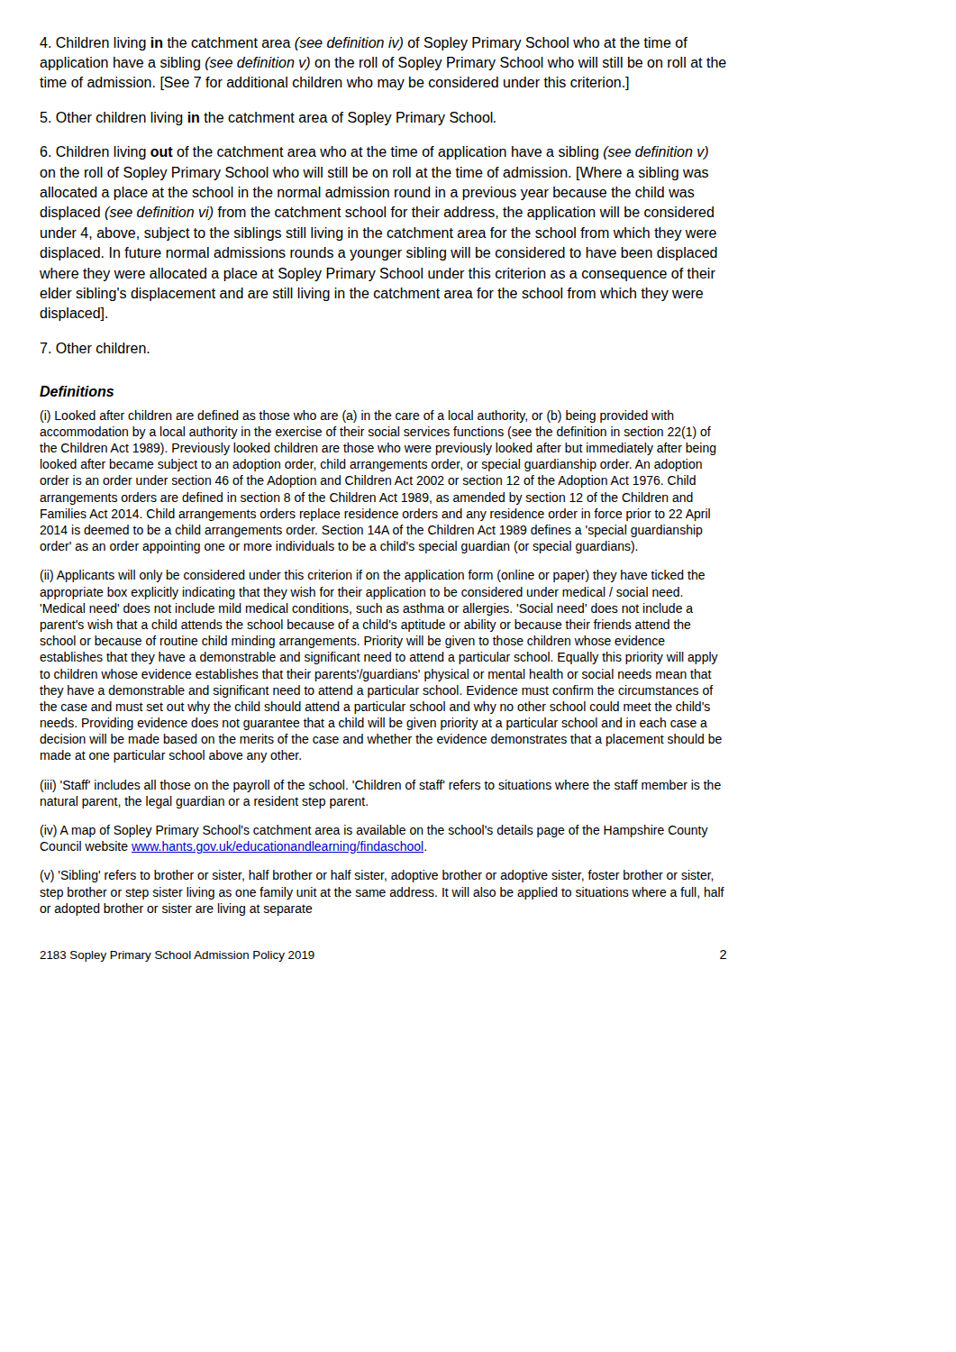4. Children living in the catchment area (see definition iv) of Sopley Primary School who at the time of application have a sibling (see definition v) on the roll of Sopley Primary School who will still be on roll at the time of admission. [See 7 for additional children who may be considered under this criterion.]
5. Other children living in the catchment area of Sopley Primary School.
6. Children living out of the catchment area who at the time of application have a sibling (see definition v) on the roll of Sopley Primary School who will still be on roll at the time of admission. [Where a sibling was allocated a place at the school in the normal admission round in a previous year because the child was displaced (see definition vi) from the catchment school for their address, the application will be considered under 4, above, subject to the siblings still living in the catchment area for the school from which they were displaced. In future normal admissions rounds a younger sibling will be considered to have been displaced where they were allocated a place at Sopley Primary School under this criterion as a consequence of their elder sibling's displacement and are still living in the catchment area for the school from which they were displaced].
7. Other children.
Definitions
(i) Looked after children are defined as those who are (a) in the care of a local authority, or (b) being provided with accommodation by a local authority in the exercise of their social services functions (see the definition in section 22(1) of the Children Act 1989). Previously looked children are those who were previously looked after but immediately after being looked after became subject to an adoption order, child arrangements order, or special guardianship order. An adoption order is an order under section 46 of the Adoption and Children Act 2002 or section 12 of the Adoption Act 1976. Child arrangements orders are defined in section 8 of the Children Act 1989, as amended by section 12 of the Children and Families Act 2014. Child arrangements orders replace residence orders and any residence order in force prior to 22 April 2014 is deemed to be a child arrangements order. Section 14A of the Children Act 1989 defines a 'special guardianship order' as an order appointing one or more individuals to be a child's special guardian (or special guardians).
(ii) Applicants will only be considered under this criterion if on the application form (online or paper) they have ticked the appropriate box explicitly indicating that they wish for their application to be considered under medical / social need. 'Medical need' does not include mild medical conditions, such as asthma or allergies. 'Social need' does not include a parent's wish that a child attends the school because of a child's aptitude or ability or because their friends attend the school or because of routine child minding arrangements. Priority will be given to those children whose evidence establishes that they have a demonstrable and significant need to attend a particular school. Equally this priority will apply to children whose evidence establishes that their parents'/guardians' physical or mental health or social needs mean that they have a demonstrable and significant need to attend a particular school. Evidence must confirm the circumstances of the case and must set out why the child should attend a particular school and why no other school could meet the child's needs. Providing evidence does not guarantee that a child will be given priority at a particular school and in each case a decision will be made based on the merits of the case and whether the evidence demonstrates that a placement should be made at one particular school above any other.
(iii) 'Staff' includes all those on the payroll of the school. 'Children of staff' refers to situations where the staff member is the natural parent, the legal guardian or a resident step parent.
(iv) A map of Sopley Primary School's catchment area is available on the school's details page of the Hampshire County Council website www.hants.gov.uk/educationandlearning/findaschool.
(v) 'Sibling' refers to brother or sister, half brother or half sister, adoptive brother or adoptive sister, foster brother or sister, step brother or step sister living as one family unit at the same address. It will also be applied to situations where a full, half or adopted brother or sister are living at separate
2183 Sopley Primary School Admission Policy 2019 2